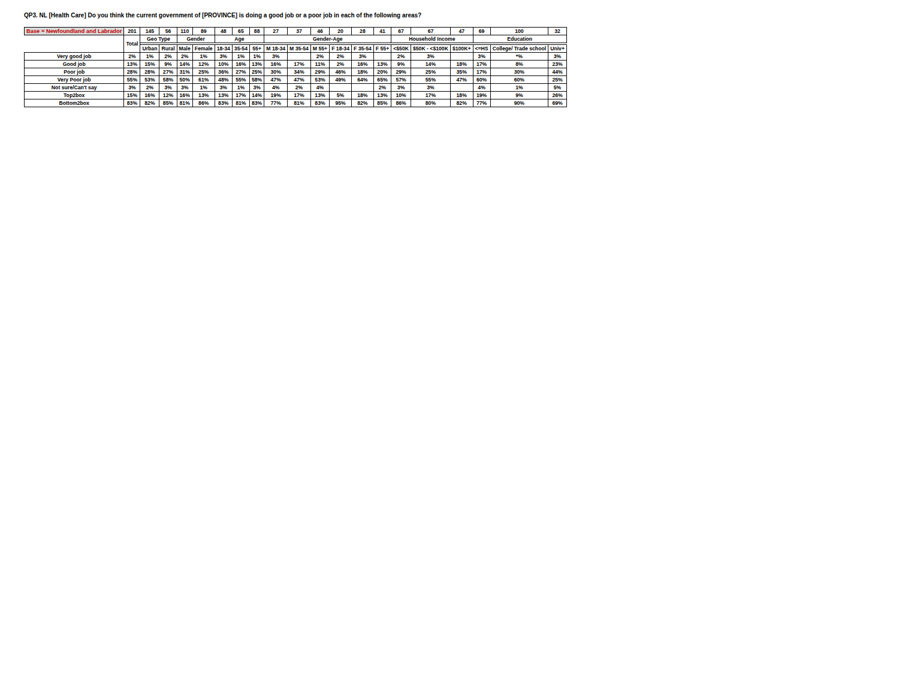QP3. NL [Health Care] Do you think the current government of [PROVINCE] is doing a good job or a poor job in each of the following areas?
| Base = Newfoundland and Labrador | 201 | 145 | 56 | 110 | 89 | 48 | 65 | 88 | 27 | 37 | 46 | 20 | 28 | 41 | 67 | 67 | 47 | 69 | 100 | 32 |
| | Total | Geo Type | Gender | Age | Gender-Age | Household Income | Education |
| | Urban | Rural | Male | Female | 18-34 | 35-54 | 55+ | M 18-34 | M 35-54 | M 55+ | F 18-34 | F 35-54 | F 55+ | <$50K | $50K - <$100K | $100K+ | <=HS | College/ Trade school | Univ+ |
| Very good job | 2% | 1% | 2% | 2% | 1% | 3% | 1% | 1% | 3% | | 2% | 2% | 3% | | 2% | 3% | | 3% | *% | 3% |
| Good job | 13% | 15% | 9% | 14% | 12% | 10% | 16% | 13% | 16% | 17% | 11% | 2% | 16% | 13% | 9% | 14% | 18% | 17% | 8% | 23% |
| Poor job | 28% | 28% | 27% | 31% | 25% | 36% | 27% | 25% | 30% | 34% | 29% | 46% | 18% | 20% | 29% | 25% | 35% | 17% | 30% | 44% |
| Very Poor job | 55% | 53% | 58% | 50% | 61% | 48% | 55% | 58% | 47% | 47% | 53% | 49% | 64% | 65% | 57% | 55% | 47% | 60% | 60% | 25% |
| Not sure/Can't say | 3% | 2% | 3% | 3% | 1% | 3% | 1% | 3% | 4% | 2% | 4% | | | 2% | 3% | 3% | | 4% | 1% | 5% |
| Top2box | 15% | 16% | 12% | 16% | 13% | 13% | 17% | 14% | 19% | 17% | 13% | 5% | 18% | 13% | 10% | 17% | 18% | 19% | 9% | 26% |
| Bottom2box | 83% | 82% | 85% | 81% | 86% | 83% | 81% | 83% | 77% | 81% | 83% | 95% | 82% | 85% | 86% | 80% | 82% | 77% | 90% | 69% |